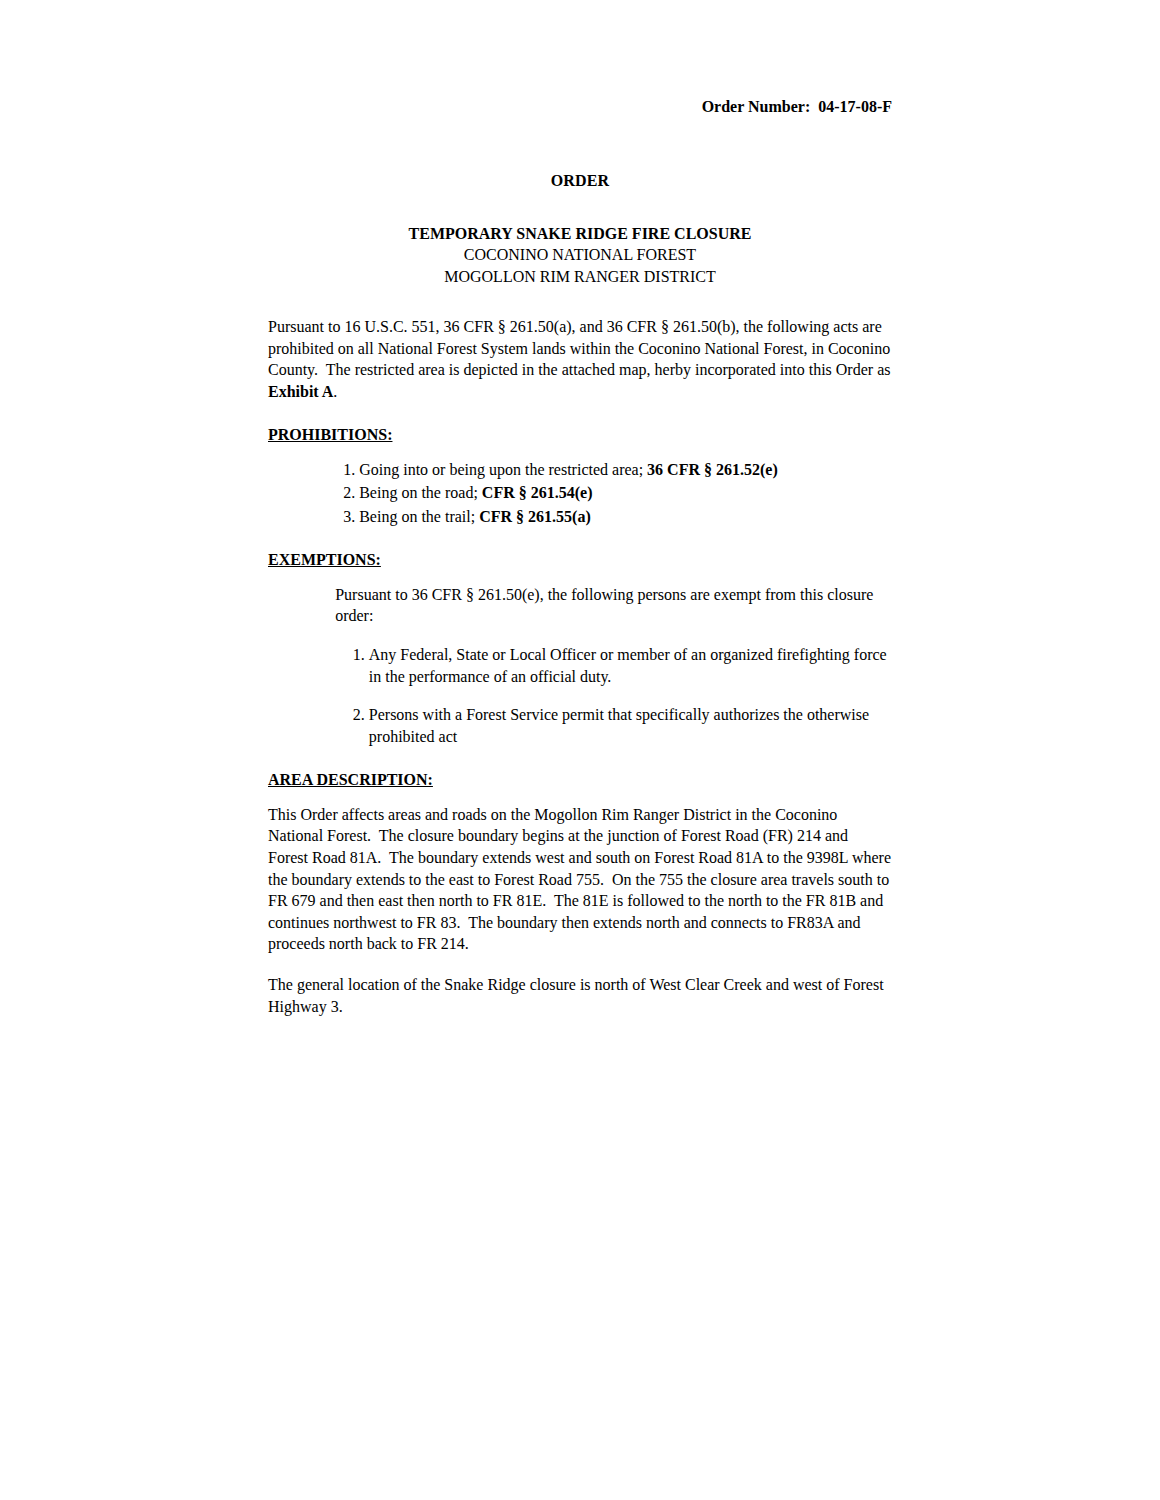Order Number: 04-17-08-F
ORDER
TEMPORARY SNAKE RIDGE FIRE CLOSURE COCONINO NATIONAL FOREST MOGOLLON RIM RANGER DISTRICT
Pursuant to 16 U.S.C. 551, 36 CFR § 261.50(a), and 36 CFR § 261.50(b), the following acts are prohibited on all National Forest System lands within the Coconino National Forest, in Coconino County. The restricted area is depicted in the attached map, herby incorporated into this Order as Exhibit A.
PROHIBITIONS:
Going into or being upon the restricted area; 36 CFR § 261.52(e)
Being on the road; CFR § 261.54(e)
Being on the trail; CFR § 261.55(a)
EXEMPTIONS:
Pursuant to 36 CFR § 261.50(e), the following persons are exempt from this closure order:
Any Federal, State or Local Officer or member of an organized firefighting force in the performance of an official duty.
Persons with a Forest Service permit that specifically authorizes the otherwise prohibited act
AREA DESCRIPTION:
This Order affects areas and roads on the Mogollon Rim Ranger District in the Coconino National Forest. The closure boundary begins at the junction of Forest Road (FR) 214 and Forest Road 81A. The boundary extends west and south on Forest Road 81A to the 9398L where the boundary extends to the east to Forest Road 755. On the 755 the closure area travels south to FR 679 and then east then north to FR 81E. The 81E is followed to the north to the FR 81B and continues northwest to FR 83. The boundary then extends north and connects to FR83A and proceeds north back to FR 214.
The general location of the Snake Ridge closure is north of West Clear Creek and west of Forest Highway 3.